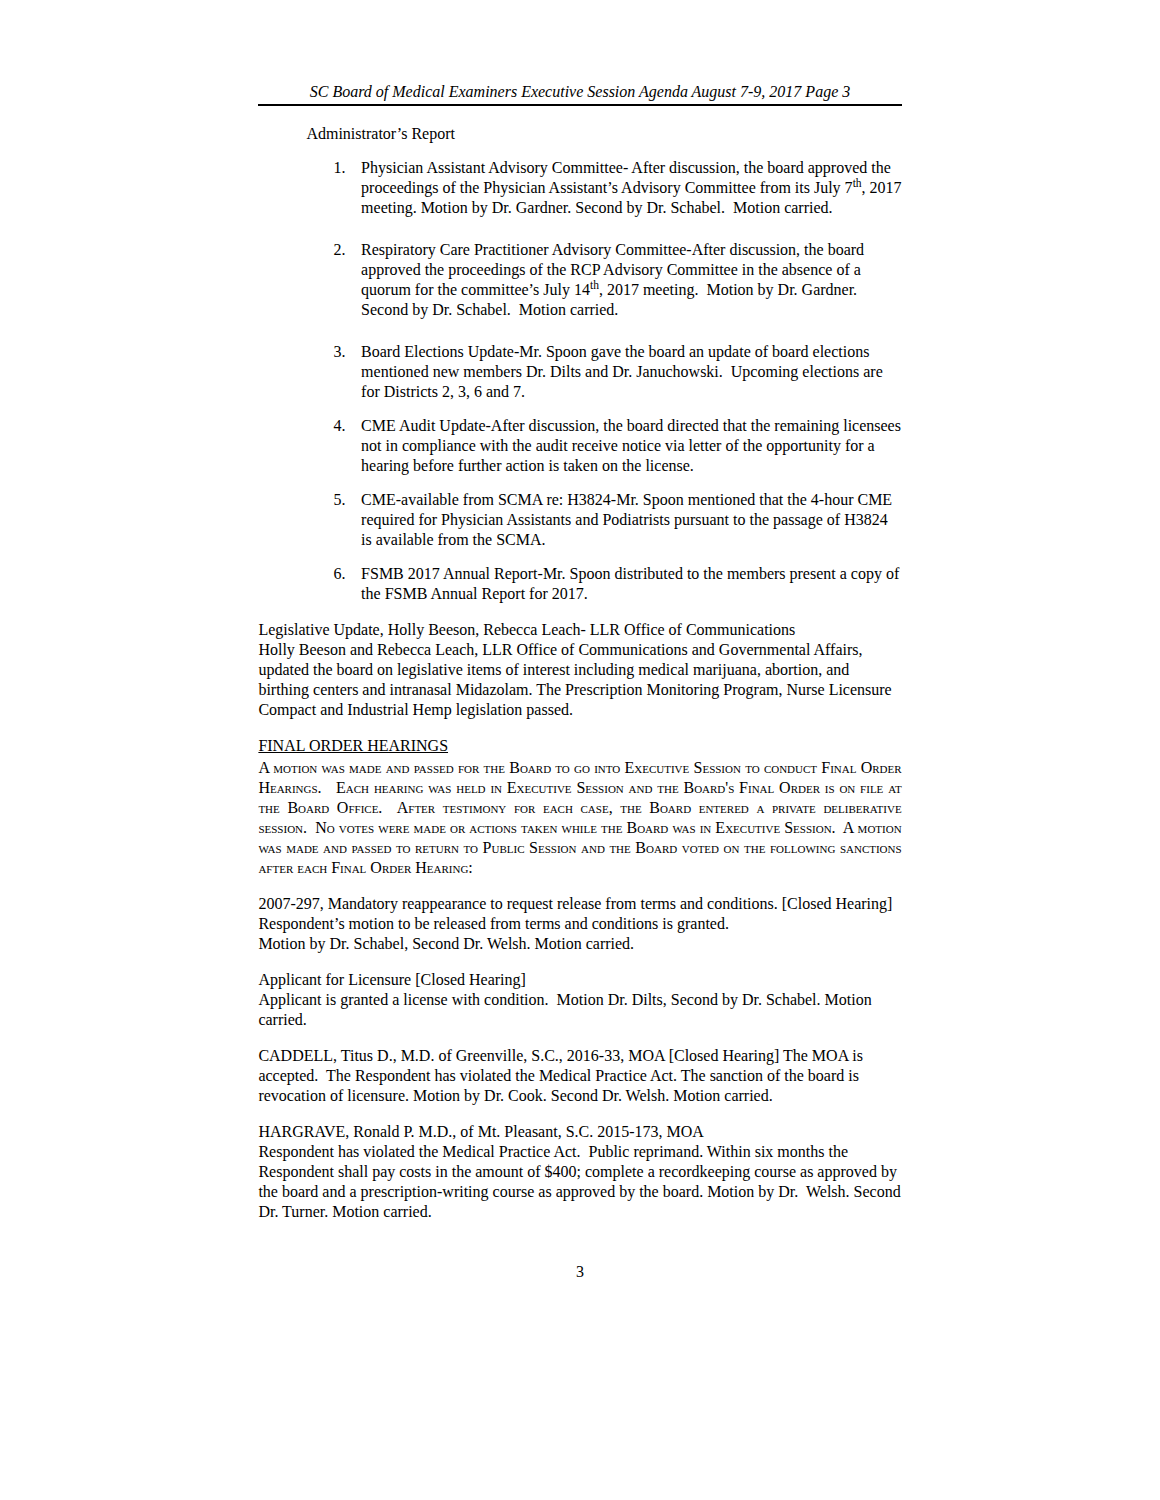SC Board of Medical Examiners Executive Session Agenda August 7-9, 2017 Page 3
Administrator’s Report
Physician Assistant Advisory Committee- After discussion, the board approved the proceedings of the Physician Assistant’s Advisory Committee from its July 7th, 2017 meeting. Motion by Dr. Gardner. Second by Dr. Schabel. Motion carried.
Respiratory Care Practitioner Advisory Committee-After discussion, the board approved the proceedings of the RCP Advisory Committee in the absence of a quorum for the committee’s July 14th, 2017 meeting. Motion by Dr. Gardner. Second by Dr. Schabel. Motion carried.
Board Elections Update-Mr. Spoon gave the board an update of board elections mentioned new members Dr. Dilts and Dr. Januchowski. Upcoming elections are for Districts 2, 3, 6 and 7.
CME Audit Update-After discussion, the board directed that the remaining licensees not in compliance with the audit receive notice via letter of the opportunity for a hearing before further action is taken on the license.
CME-available from SCMA re: H3824-Mr. Spoon mentioned that the 4-hour CME required for Physician Assistants and Podiatrists pursuant to the passage of H3824 is available from the SCMA.
FSMB 2017 Annual Report-Mr. Spoon distributed to the members present a copy of the FSMB Annual Report for 2017.
Legislative Update, Holly Beeson, Rebecca Leach- LLR Office of Communications
Holly Beeson and Rebecca Leach, LLR Office of Communications and Governmental Affairs, updated the board on legislative items of interest including medical marijuana, abortion, and birthing centers and intranasal Midazolam. The Prescription Monitoring Program, Nurse Licensure Compact and Industrial Hemp legislation passed.
FINAL ORDER HEARINGS
A motion was made and passed for the Board to go into Executive Session to conduct Final Order Hearings. Each hearing was held in Executive Session and the Board's Final Order is on file at the Board Office. After testimony for each case, the Board entered a private deliberative session. No votes were made or actions taken while the Board was in Executive Session. A motion was made and passed to return to Public Session and the Board voted on the following sanctions after each Final Order Hearing:
2007-297, Mandatory reappearance to request release from terms and conditions. [Closed Hearing]
Respondent’s motion to be released from terms and conditions is granted.
Motion by Dr. Schabel, Second Dr. Welsh. Motion carried.
Applicant for Licensure [Closed Hearing]
Applicant is granted a license with condition. Motion Dr. Dilts, Second by Dr. Schabel. Motion carried.
CADDELL, Titus D., M.D. of Greenville, S.C., 2016-33, MOA [Closed Hearing] The MOA is accepted. The Respondent has violated the Medical Practice Act. The sanction of the board is revocation of licensure. Motion by Dr. Cook. Second Dr. Welsh. Motion carried.
HARGRAVE, Ronald P. M.D., of Mt. Pleasant, S.C. 2015-173, MOA
Respondent has violated the Medical Practice Act. Public reprimand. Within six months the Respondent shall pay costs in the amount of $400; complete a recordkeeping course as approved by the board and a prescription-writing course as approved by the board. Motion by Dr. Welsh. Second Dr. Turner. Motion carried.
3